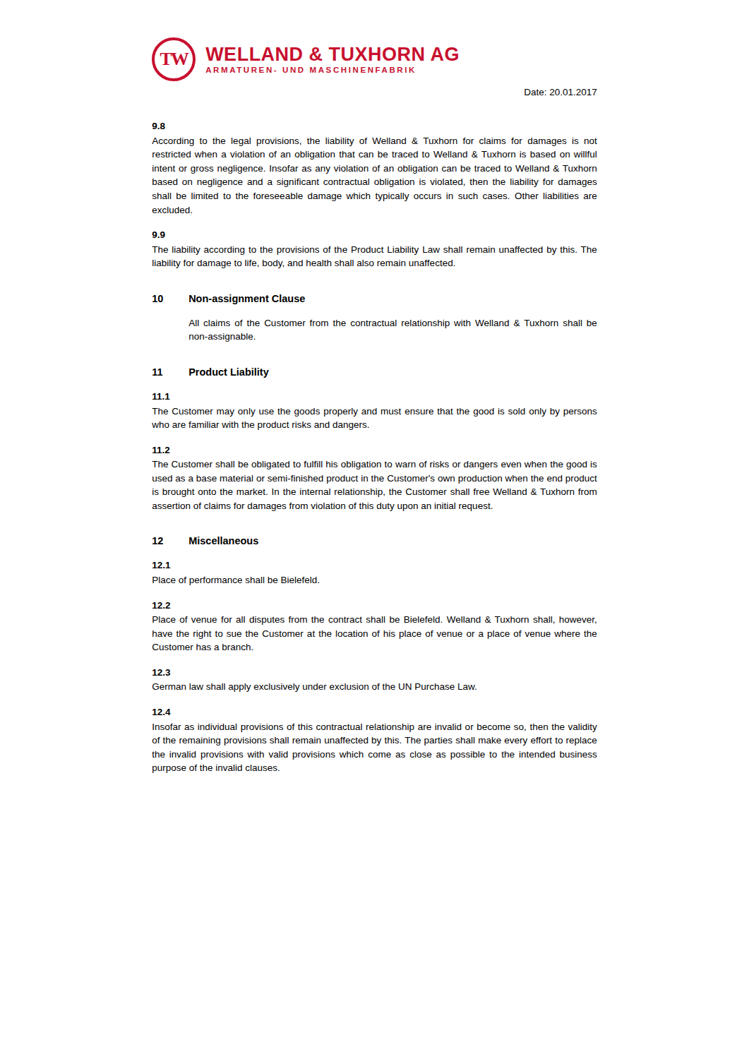TW
WELLAND & TUXHORN AG
ARMATUREN- UND MASCHINENFABRIK
Date: 20.01.2017
9.8
According to the legal provisions, the liability of Welland & Tuxhorn for claims for damages is not restricted when a violation of an obligation that can be traced to Welland & Tuxhorn is based on willful intent or gross negligence. Insofar as any violation of an obligation can be traced to Welland & Tuxhorn based on negligence and a significant contractual obligation is violated, then the liability for damages shall be limited to the foreseeable damage which typically occurs in such cases. Other liabilities are excluded.
9.9
The liability according to the provisions of the Product Liability Law shall remain unaffected by this. The liability for damage to life, body, and health shall also remain unaffected.
10 Non-assignment Clause
All claims of the Customer from the contractual relationship with Welland & Tuxhorn shall be non-assignable.
11 Product Liability
11.1
The Customer may only use the goods properly and must ensure that the good is sold only by persons who are familiar with the product risks and dangers.
11.2
The Customer shall be obligated to fulfill his obligation to warn of risks or dangers even when the good is used as a base material or semi-finished product in the Customer's own production when the end product is brought onto the market. In the internal relationship, the Customer shall free Welland & Tuxhorn from assertion of claims for damages from violation of this duty upon an initial request.
12 Miscellaneous
12.1
Place of performance shall be Bielefeld.
12.2
Place of venue for all disputes from the contract shall be Bielefeld. Welland & Tuxhorn shall, however, have the right to sue the Customer at the location of his place of venue or a place of venue where the Customer has a branch.
12.3
German law shall apply exclusively under exclusion of the UN Purchase Law.
12.4
Insofar as individual provisions of this contractual relationship are invalid or become so, then the validity of the remaining provisions shall remain unaffected by this. The parties shall make every effort to replace the invalid provisions with valid provisions which come as close as possible to the intended business purpose of the invalid clauses.